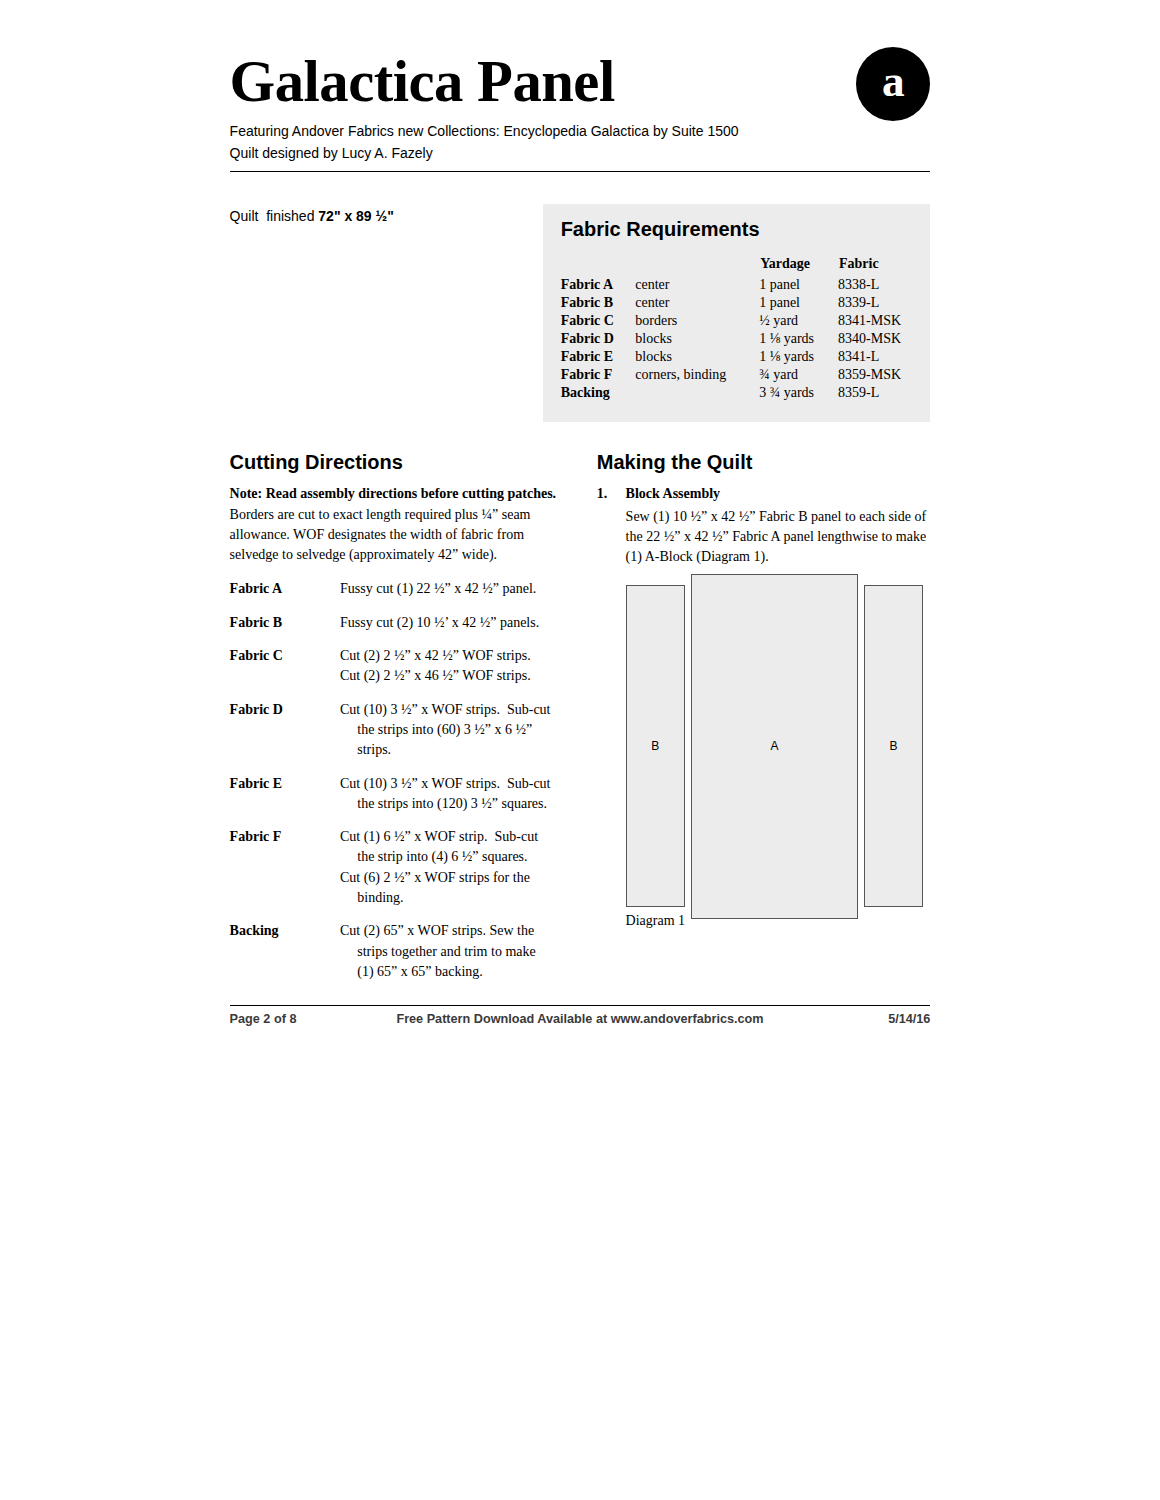a
Galactica Panel
Featuring Andover Fabrics new Collections: Encyclopedia Galactica by Suite 1500
Quilt designed by Lucy A. Fazely
Quilt finished 72" x 89 ½"
Fabric Requirements
| | | Yardage | Fabric |
| Fabric A | center | 1 panel | 8338-L |
| Fabric B | center | 1 panel | 8339-L |
| Fabric C | borders | ½ yard | 8341-MSK |
| Fabric D | blocks | 1 ⅛ yards | 8340-MSK |
| Fabric E | blocks | 1 ⅛ yards | 8341-L |
| Fabric F | corners, binding | ¾ yard | 8359-MSK |
| Backing | | 3 ¾ yards | 8359-L |
Cutting Directions
Note: Read assembly directions before cutting patches. Borders are cut to exact length required plus ¼” seam allowance. WOF designates the width of fabric from selvedge to selvedge (approximately 42” wide).
Fabric A
Fussy cut (1) 22 ½” x 42 ½” panel.
Fabric B
Fussy cut (2) 10 ½’ x 42 ½” panels.
Fabric C
Cut (2) 2 ½” x 42 ½” WOF strips.
Cut (2) 2 ½” x 46 ½” WOF strips.
Fabric D
Cut (10) 3 ½” x WOF strips. Sub-cut
the strips into (60) 3 ½” x 6 ½”
strips.
Fabric E
Cut (10) 3 ½” x WOF strips. Sub-cut
the strips into (120) 3 ½” squares.
Fabric F
Cut (1) 6 ½” x WOF strip. Sub-cut
the strip into (4) 6 ½” squares.
Cut (6) 2 ½” x WOF strips for the
binding.
Backing
Cut (2) 65” x WOF strips. Sew the
strips together and trim to make
(1) 65” x 65” backing.
Making the Quilt
1.
Block Assembly
Sew (1) 10 ½” x 42 ½” Fabric B panel to each side of the 22 ½” x 42 ½” Fabric A panel lengthwise to make (1) A-Block (Diagram 1).
B
A
B
Diagram 1
Page 2 of 8
Free Pattern Download Available at www.andoverfabrics.com
5/14/16